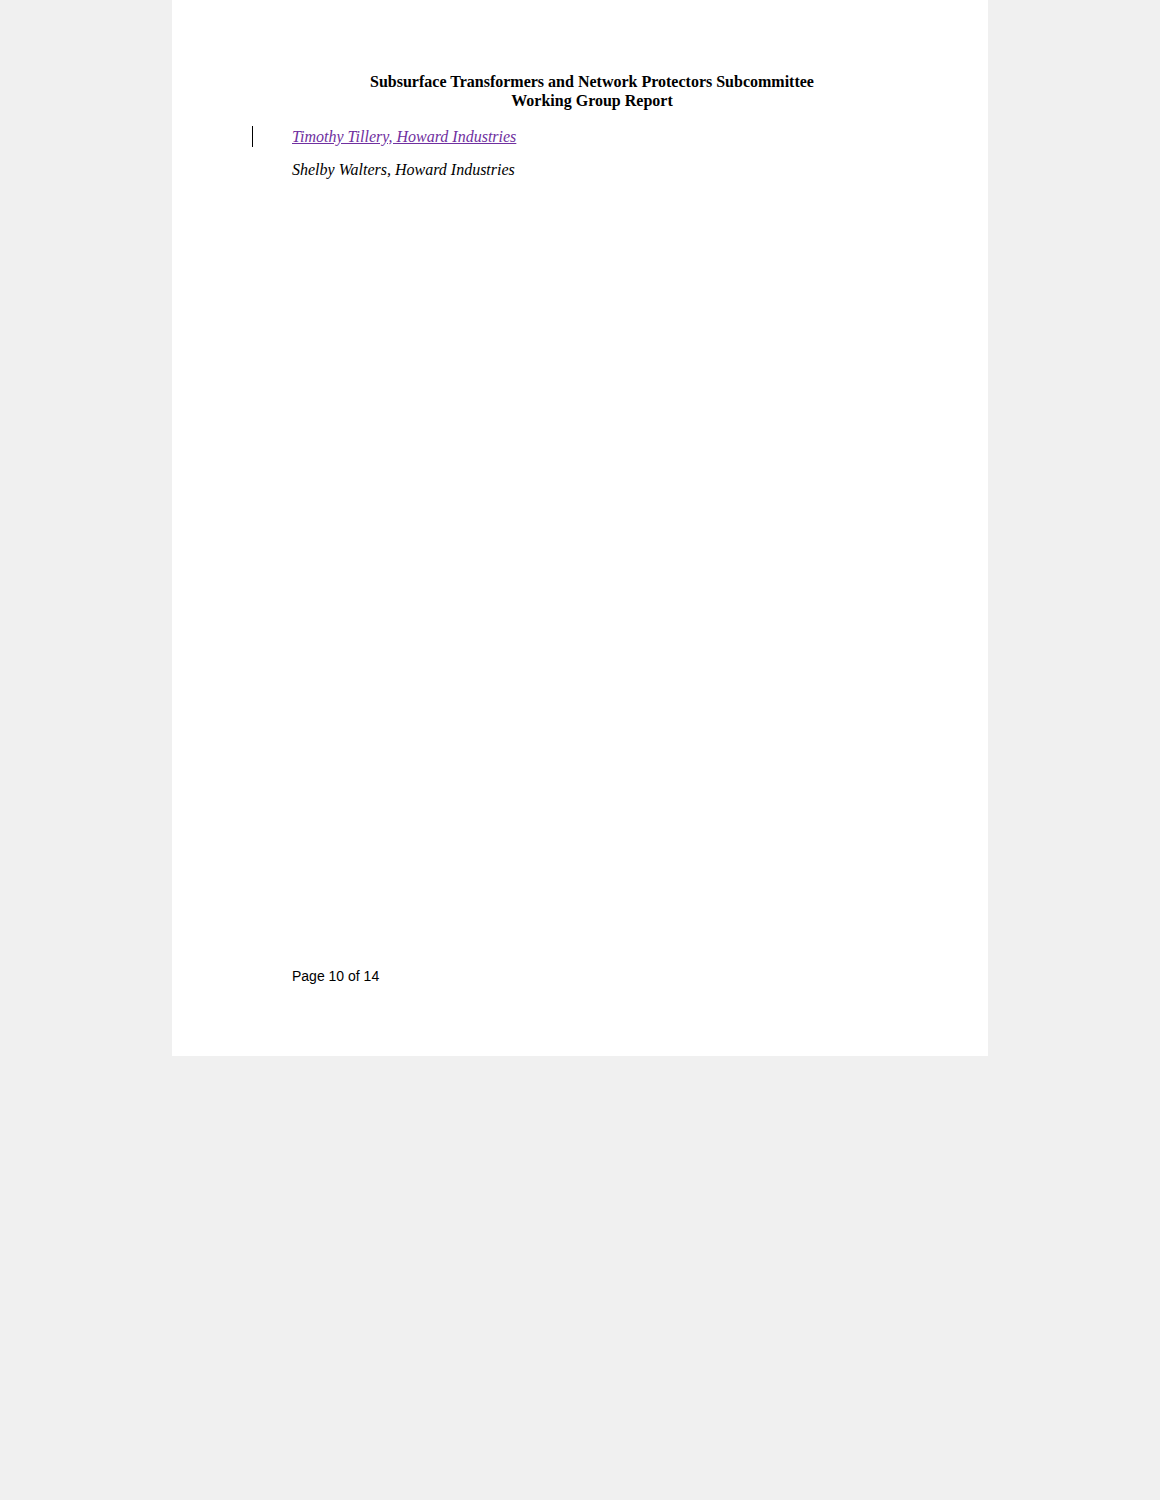Subsurface Transformers and Network Protectors Subcommittee Working Group Report
Timothy Tillery, Howard Industries
Shelby Walters, Howard Industries
Page 10 of 14